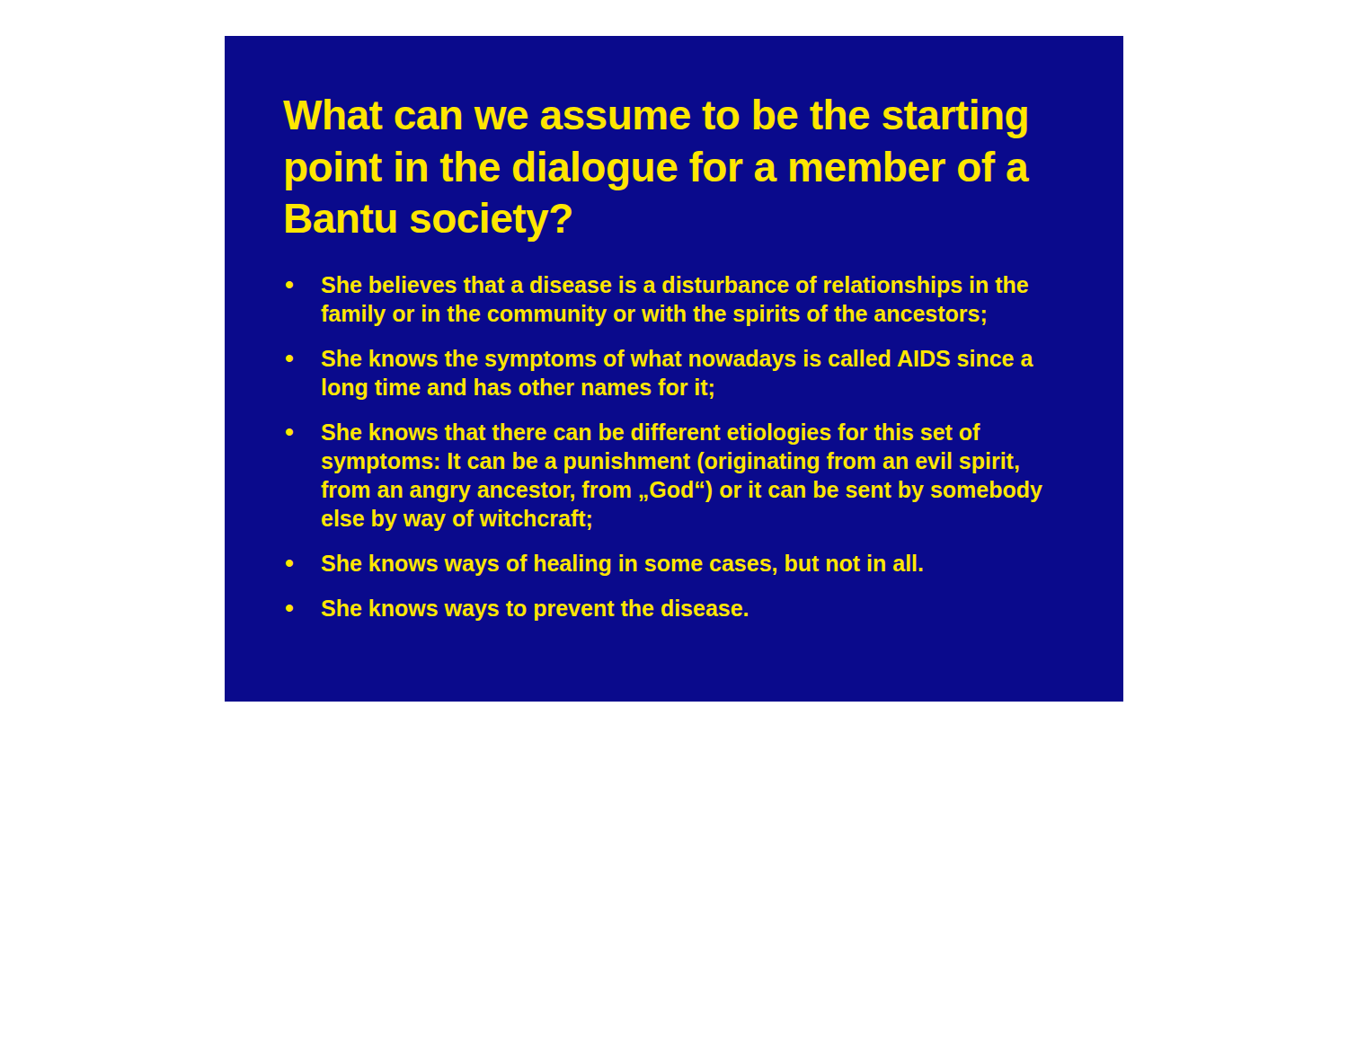What can we assume to be the starting point in the dialogue for a member of a Bantu society?
She believes that a disease is a disturbance of relationships in the family or in the community or with the spirits of the ancestors;
She knows the symptoms of what nowadays is called AIDS since a long time and has other names for it;
She knows that there can be different etiologies for this set of symptoms: It can be a punishment (originating from an evil spirit, from an angry ancestor, from „God“) or it can be sent by somebody else by way of witchcraft;
She knows ways of healing in some cases, but not in all.
She knows ways to prevent the disease.